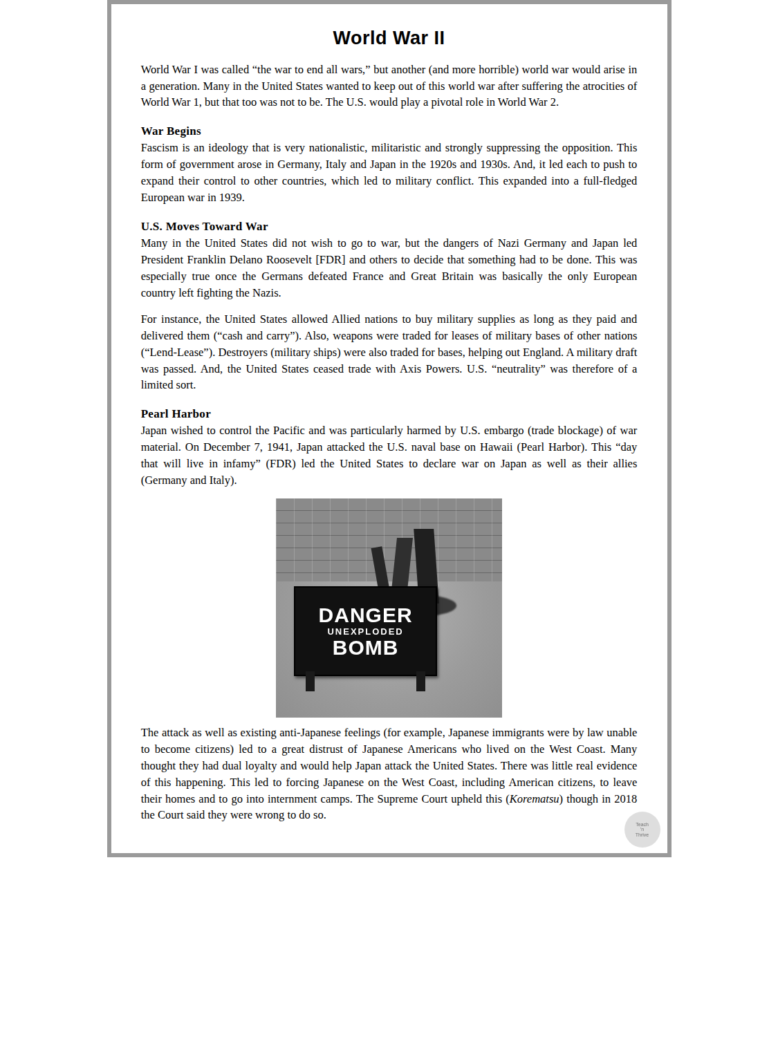World War II
World War I was called “the war to end all wars,” but another (and more horrible) world war would arise in a generation. Many in the United States wanted to keep out of this world war after suffering the atrocities of World War 1, but that too was not to be. The U.S. would play a pivotal role in World War 2.
War Begins
Fascism is an ideology that is very nationalistic, militaristic and strongly suppressing the opposition. This form of government arose in Germany, Italy and Japan in the 1920s and 1930s. And, it led each to push to expand their control to other countries, which led to military conflict. This expanded into a full-fledged European war in 1939.
U.S. Moves Toward War
Many in the United States did not wish to go to war, but the dangers of Nazi Germany and Japan led President Franklin Delano Roosevelt [FDR] and others to decide that something had to be done. This was especially true once the Germans defeated France and Great Britain was basically the only European country left fighting the Nazis.
For instance, the United States allowed Allied nations to buy military supplies as long as they paid and delivered them (“cash and carry”). Also, weapons were traded for leases of military bases of other nations (“Lend-Lease”). Destroyers (military ships) were also traded for bases, helping out England. A military draft was passed. And, the United States ceased trade with Axis Powers. U.S. “neutrality” was therefore of a limited sort.
Pearl Harbor
Japan wished to control the Pacific and was particularly harmed by U.S. embargo (trade blockage) of war material. On December 7, 1941, Japan attacked the U.S. naval base on Hawaii (Pearl Harbor). This “day that will live in infamy” (FDR) led the United States to declare war on Japan as well as their allies (Germany and Italy).
DANGER UNEXPLODED BOMB
The attack as well as existing anti-Japanese feelings (for example, Japanese immigrants were by law unable to become citizens) led to a great distrust of Japanese Americans who lived on the West Coast. Many thought they had dual loyalty and would help Japan attack the United States. There was little real evidence of this happening. This led to forcing Japanese on the West Coast, including American citizens, to leave their homes and to go into internment camps. The Supreme Court upheld this (Korematsu) though in 2018 the Court said they were wrong to do so.
Teach
'n
Thrive